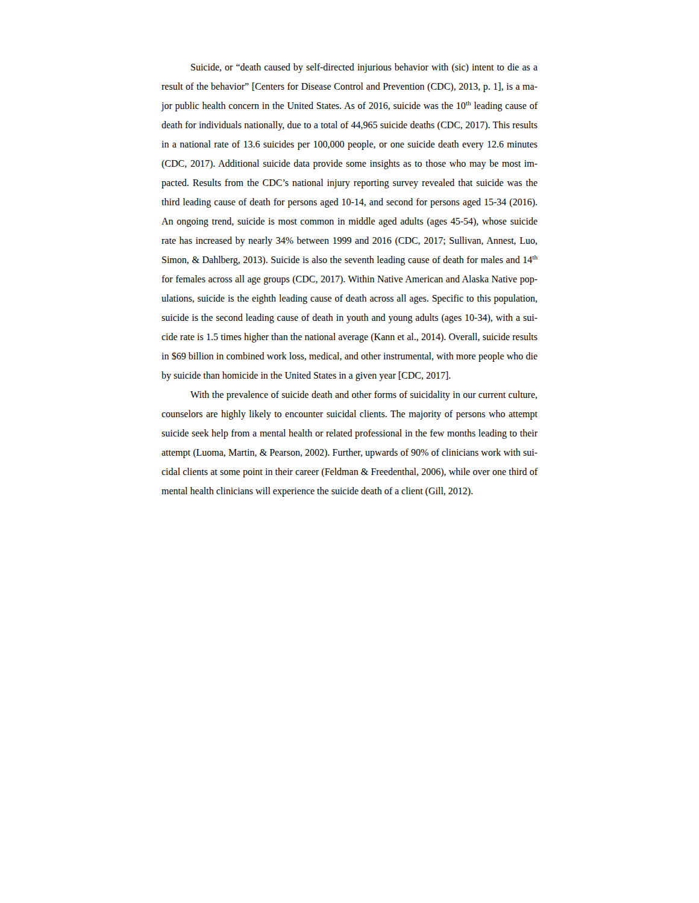Suicide, or “death caused by self-directed injurious behavior with (sic) intent to die as a result of the behavior” [Centers for Disease Control and Prevention (CDC), 2013, p. 1], is a major public health concern in the United States. As of 2016, suicide was the 10th leading cause of death for individuals nationally, due to a total of 44,965 suicide deaths (CDC, 2017). This results in a national rate of 13.6 suicides per 100,000 people, or one suicide death every 12.6 minutes (CDC, 2017). Additional suicide data provide some insights as to those who may be most impacted. Results from the CDC’s national injury reporting survey revealed that suicide was the third leading cause of death for persons aged 10-14, and second for persons aged 15-34 (2016). An ongoing trend, suicide is most common in middle aged adults (ages 45-54), whose suicide rate has increased by nearly 34% between 1999 and 2016 (CDC, 2017; Sullivan, Annest, Luo, Simon, & Dahlberg, 2013). Suicide is also the seventh leading cause of death for males and 14th for females across all age groups (CDC, 2017). Within Native American and Alaska Native populations, suicide is the eighth leading cause of death across all ages. Specific to this population, suicide is the second leading cause of death in youth and young adults (ages 10-34), with a suicide rate is 1.5 times higher than the national average (Kann et al., 2014). Overall, suicide results in $69 billion in combined work loss, medical, and other instrumental, with more people who die by suicide than homicide in the United States in a given year [CDC, 2017].
With the prevalence of suicide death and other forms of suicidality in our current culture, counselors are highly likely to encounter suicidal clients. The majority of persons who attempt suicide seek help from a mental health or related professional in the few months leading to their attempt (Luoma, Martin, & Pearson, 2002). Further, upwards of 90% of clinicians work with suicidal clients at some point in their career (Feldman & Freedenthal, 2006), while over one third of mental health clinicians will experience the suicide death of a client (Gill, 2012).